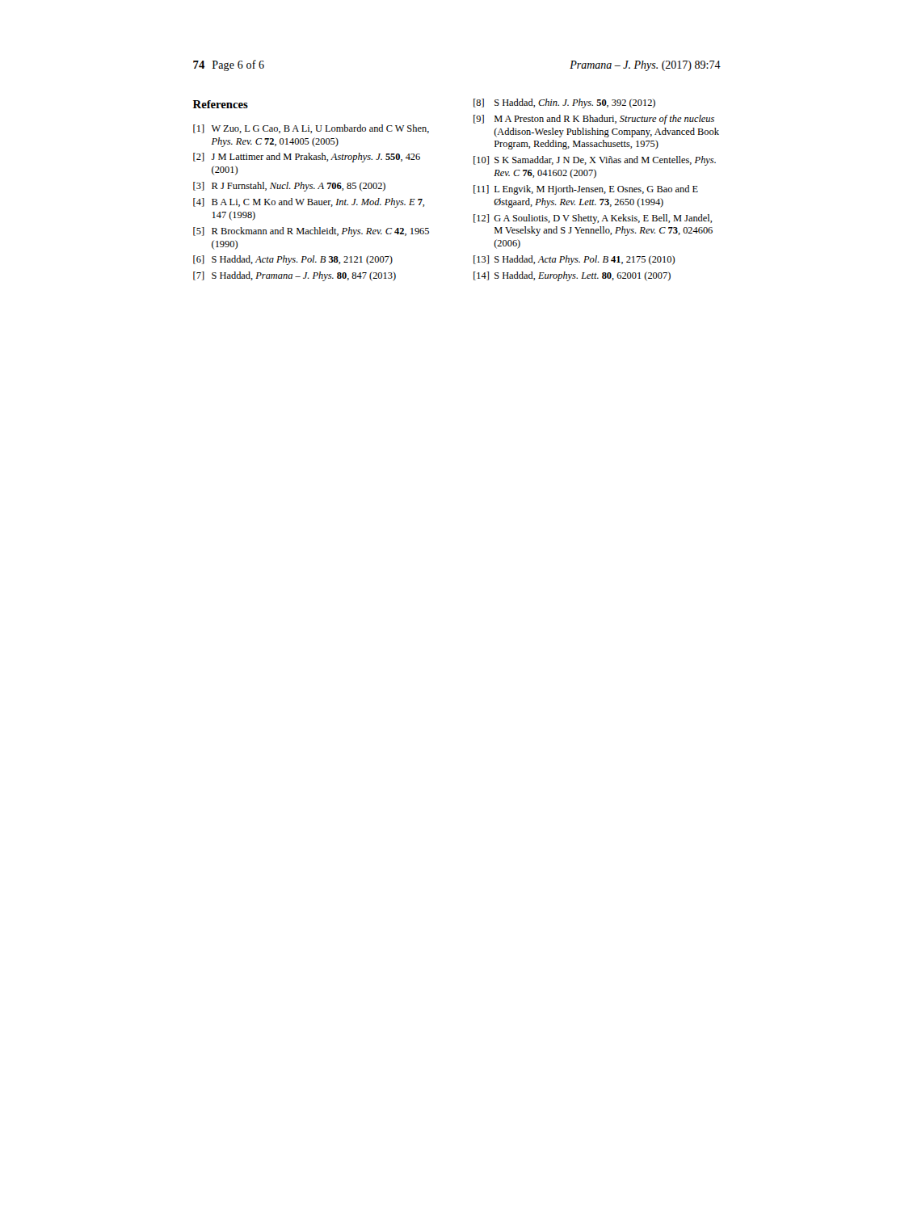74 Page 6 of 6
Pramana – J. Phys. (2017) 89:74
References
[1] W Zuo, L G Cao, B A Li, U Lombardo and C W Shen, Phys. Rev. C 72, 014005 (2005)
[2] J M Lattimer and M Prakash, Astrophys. J. 550, 426 (2001)
[3] R J Furnstahl, Nucl. Phys. A 706, 85 (2002)
[4] B A Li, C M Ko and W Bauer, Int. J. Mod. Phys. E 7, 147 (1998)
[5] R Brockmann and R Machleidt, Phys. Rev. C 42, 1965 (1990)
[6] S Haddad, Acta Phys. Pol. B 38, 2121 (2007)
[7] S Haddad, Pramana – J. Phys. 80, 847 (2013)
[8] S Haddad, Chin. J. Phys. 50, 392 (2012)
[9] M A Preston and R K Bhaduri, Structure of the nucleus (Addison-Wesley Publishing Company, Advanced Book Program, Redding, Massachusetts, 1975)
[10] S K Samaddar, J N De, X Viñas and M Centelles, Phys. Rev. C 76, 041602 (2007)
[11] L Engvik, M Hjorth-Jensen, E Osnes, G Bao and E Østgaard, Phys. Rev. Lett. 73, 2650 (1994)
[12] G A Souliotis, D V Shetty, A Keksis, E Bell, M Jandel, M Veselsky and S J Yennello, Phys. Rev. C 73, 024606 (2006)
[13] S Haddad, Acta Phys. Pol. B 41, 2175 (2010)
[14] S Haddad, Europhys. Lett. 80, 62001 (2007)